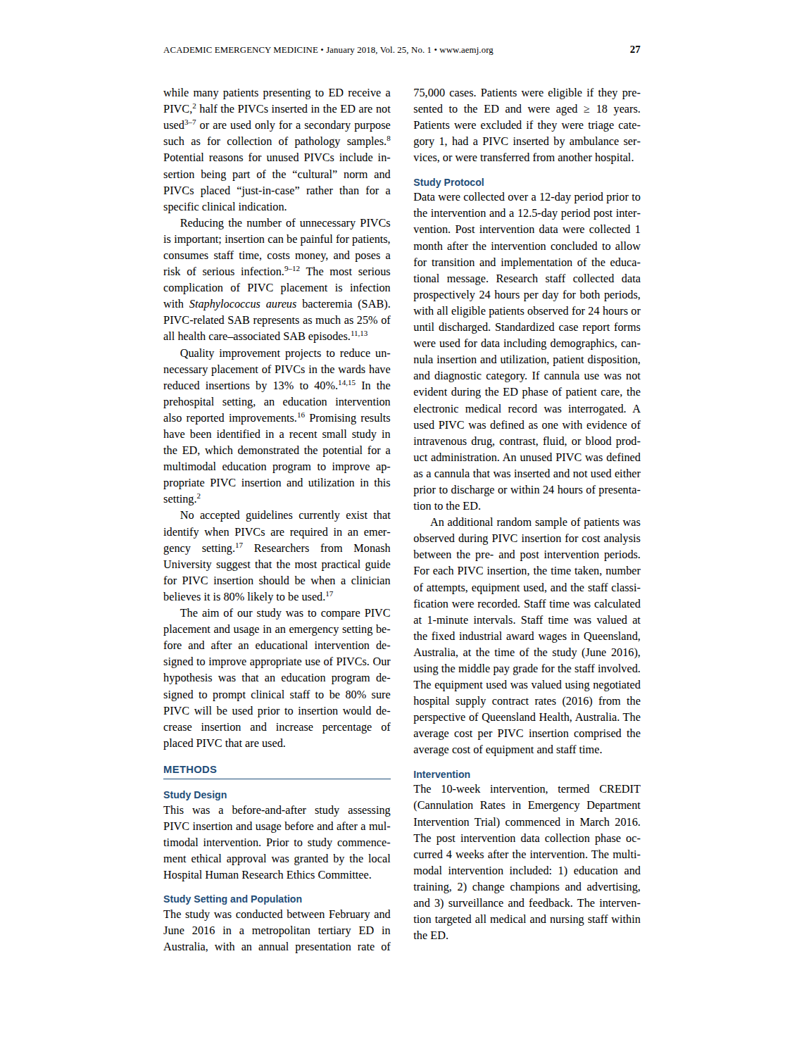ACADEMIC EMERGENCY MEDICINE • January 2018, Vol. 25, No. 1 • www.aemj.org 27
while many patients presenting to ED receive a PIVC,2 half the PIVCs inserted in the ED are not used3–7 or are used only for a secondary purpose such as for collection of pathology samples.8 Potential reasons for unused PIVCs include insertion being part of the “cultural” norm and PIVCs placed “just-in-case” rather than for a specific clinical indication.
Reducing the number of unnecessary PIVCs is important; insertion can be painful for patients, consumes staff time, costs money, and poses a risk of serious infection.9–12 The most serious complication of PIVC placement is infection with Staphylococcus aureus bacteremia (SAB). PIVC-related SAB represents as much as 25% of all health care–associated SAB episodes.11,13
Quality improvement projects to reduce unnecessary placement of PIVCs in the wards have reduced insertions by 13% to 40%.14,15 In the prehospital setting, an education intervention also reported improvements.16 Promising results have been identified in a recent small study in the ED, which demonstrated the potential for a multimodal education program to improve appropriate PIVC insertion and utilization in this setting.2
No accepted guidelines currently exist that identify when PIVCs are required in an emergency setting.17 Researchers from Monash University suggest that the most practical guide for PIVC insertion should be when a clinician believes it is 80% likely to be used.17
The aim of our study was to compare PIVC placement and usage in an emergency setting before and after an educational intervention designed to improve appropriate use of PIVCs. Our hypothesis was that an education program designed to prompt clinical staff to be 80% sure PIVC will be used prior to insertion would decrease insertion and increase percentage of placed PIVC that are used.
METHODS
Study Design
This was a before-and-after study assessing PIVC insertion and usage before and after a multimodal intervention. Prior to study commencement ethical approval was granted by the local Hospital Human Research Ethics Committee.
Study Setting and Population
The study was conducted between February and June 2016 in a metropolitan tertiary ED in Australia, with an annual presentation rate of 75,000 cases. Patients were eligible if they presented to the ED and were aged ≥ 18 years. Patients were excluded if they were triage category 1, had a PIVC inserted by ambulance services, or were transferred from another hospital.
Study Protocol
Data were collected over a 12-day period prior to the intervention and a 12.5-day period post intervention. Post intervention data were collected 1 month after the intervention concluded to allow for transition and implementation of the educational message. Research staff collected data prospectively 24 hours per day for both periods, with all eligible patients observed for 24 hours or until discharged. Standardized case report forms were used for data including demographics, cannula insertion and utilization, patient disposition, and diagnostic category. If cannula use was not evident during the ED phase of patient care, the electronic medical record was interrogated. A used PIVC was defined as one with evidence of intravenous drug, contrast, fluid, or blood product administration. An unused PIVC was defined as a cannula that was inserted and not used either prior to discharge or within 24 hours of presentation to the ED.
An additional random sample of patients was observed during PIVC insertion for cost analysis between the pre- and post intervention periods. For each PIVC insertion, the time taken, number of attempts, equipment used, and the staff classification were recorded. Staff time was calculated at 1-minute intervals. Staff time was valued at the fixed industrial award wages in Queensland, Australia, at the time of the study (June 2016), using the middle pay grade for the staff involved. The equipment used was valued using negotiated hospital supply contract rates (2016) from the perspective of Queensland Health, Australia. The average cost per PIVC insertion comprised the average cost of equipment and staff time.
Intervention
The 10-week intervention, termed CREDIT (Cannulation Rates in Emergency Department Intervention Trial) commenced in March 2016. The post intervention data collection phase occurred 4 weeks after the intervention. The multimodal intervention included: 1) education and training, 2) change champions and advertising, and 3) surveillance and feedback. The intervention targeted all medical and nursing staff within the ED.